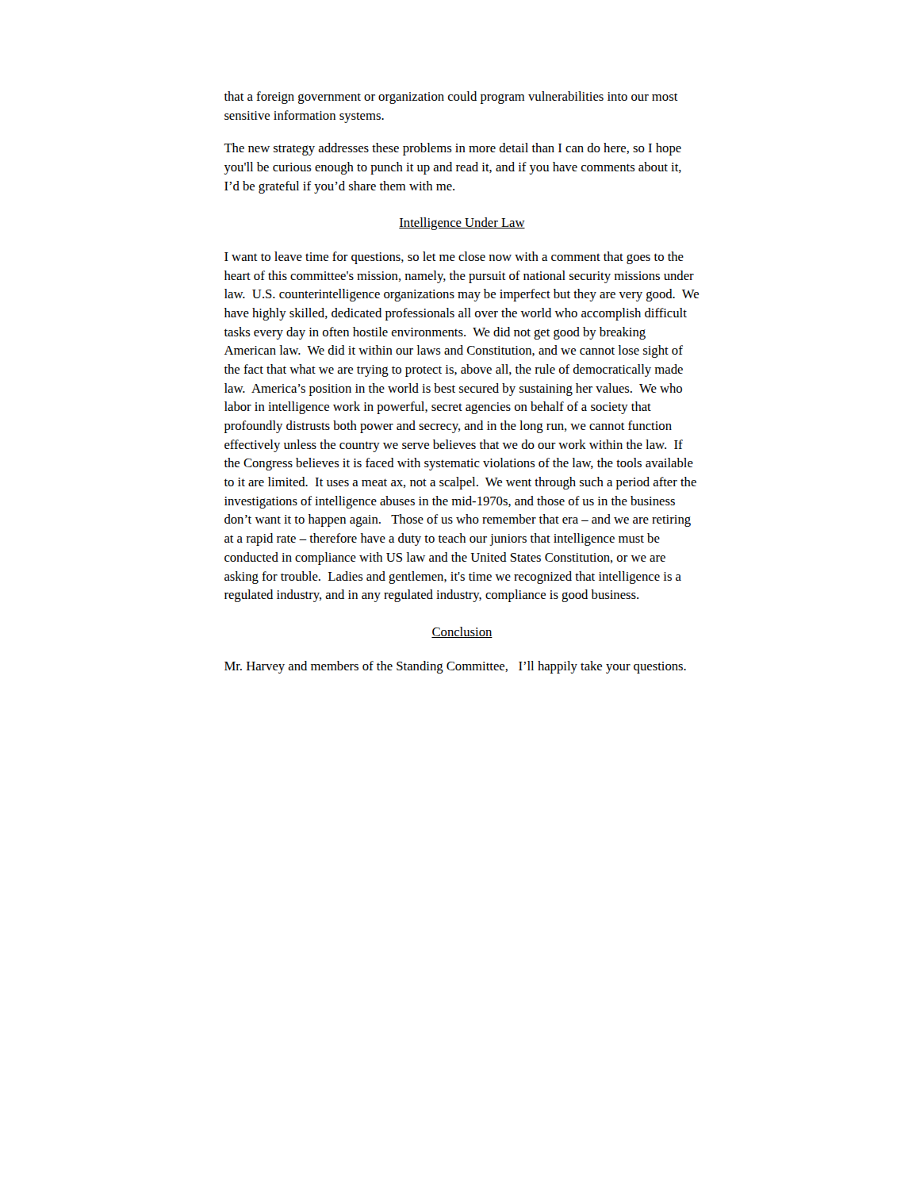that a foreign government or organization could program vulnerabilities into our most sensitive information systems.
The new strategy addresses these problems in more detail than I can do here, so I hope you'll be curious enough to punch it up and read it, and if you have comments about it, I’d be grateful if you’d share them with me.
Intelligence Under Law
I want to leave time for questions, so let me close now with a comment that goes to the heart of this committee's mission, namely, the pursuit of national security missions under law. U.S. counterintelligence organizations may be imperfect but they are very good. We have highly skilled, dedicated professionals all over the world who accomplish difficult tasks every day in often hostile environments. We did not get good by breaking American law. We did it within our laws and Constitution, and we cannot lose sight of the fact that what we are trying to protect is, above all, the rule of democratically made law. America’s position in the world is best secured by sustaining her values. We who labor in intelligence work in powerful, secret agencies on behalf of a society that profoundly distrusts both power and secrecy, and in the long run, we cannot function effectively unless the country we serve believes that we do our work within the law. If the Congress believes it is faced with systematic violations of the law, the tools available to it are limited. It uses a meat ax, not a scalpel. We went through such a period after the investigations of intelligence abuses in the mid-1970s, and those of us in the business don’t want it to happen again. Those of us who remember that era – and we are retiring at a rapid rate – therefore have a duty to teach our juniors that intelligence must be conducted in compliance with US law and the United States Constitution, or we are asking for trouble. Ladies and gentlemen, it's time we recognized that intelligence is a regulated industry, and in any regulated industry, compliance is good business.
Conclusion
Mr. Harvey and members of the Standing Committee, I’ll happily take your questions.